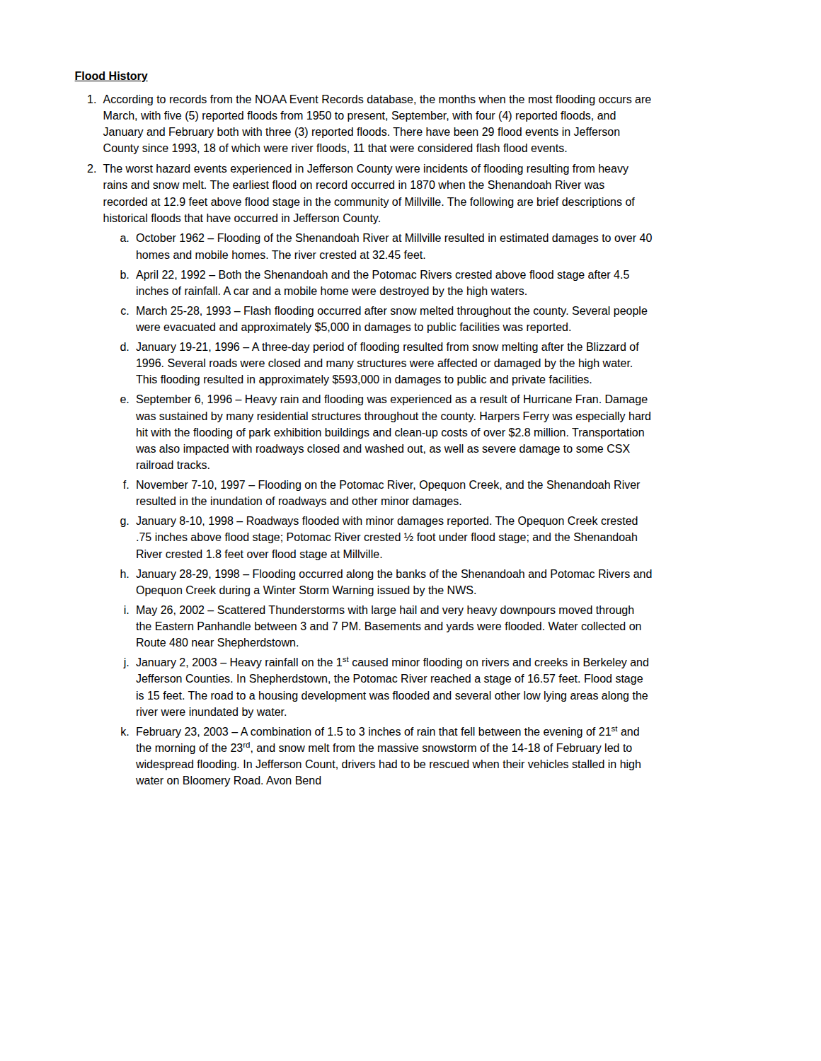Flood History
According to records from the NOAA Event Records database, the months when the most flooding occurs are March, with five (5) reported floods from 1950 to present, September, with four (4) reported floods, and January and February both with three (3) reported floods. There have been 29 flood events in Jefferson County since 1993, 18 of which were river floods, 11 that were considered flash flood events.
The worst hazard events experienced in Jefferson County were incidents of flooding resulting from heavy rains and snow melt. The earliest flood on record occurred in 1870 when the Shenandoah River was recorded at 12.9 feet above flood stage in the community of Millville. The following are brief descriptions of historical floods that have occurred in Jefferson County.
October 1962 – Flooding of the Shenandoah River at Millville resulted in estimated damages to over 40 homes and mobile homes. The river crested at 32.45 feet.
April 22, 1992 – Both the Shenandoah and the Potomac Rivers crested above flood stage after 4.5 inches of rainfall. A car and a mobile home were destroyed by the high waters.
March 25-28, 1993 – Flash flooding occurred after snow melted throughout the county. Several people were evacuated and approximately $5,000 in damages to public facilities was reported.
January 19-21, 1996 – A three-day period of flooding resulted from snow melting after the Blizzard of 1996. Several roads were closed and many structures were affected or damaged by the high water. This flooding resulted in approximately $593,000 in damages to public and private facilities.
September 6, 1996 – Heavy rain and flooding was experienced as a result of Hurricane Fran. Damage was sustained by many residential structures throughout the county. Harpers Ferry was especially hard hit with the flooding of park exhibition buildings and clean-up costs of over $2.8 million. Transportation was also impacted with roadways closed and washed out, as well as severe damage to some CSX railroad tracks.
November 7-10, 1997 – Flooding on the Potomac River, Opequon Creek, and the Shenandoah River resulted in the inundation of roadways and other minor damages.
January 8-10, 1998 – Roadways flooded with minor damages reported. The Opequon Creek crested .75 inches above flood stage; Potomac River crested ½ foot under flood stage; and the Shenandoah River crested 1.8 feet over flood stage at Millville.
January 28-29, 1998 – Flooding occurred along the banks of the Shenandoah and Potomac Rivers and Opequon Creek during a Winter Storm Warning issued by the NWS.
May 26, 2002 – Scattered Thunderstorms with large hail and very heavy downpours moved through the Eastern Panhandle between 3 and 7 PM. Basements and yards were flooded. Water collected on Route 480 near Shepherdstown.
January 2, 2003 – Heavy rainfall on the 1st caused minor flooding on rivers and creeks in Berkeley and Jefferson Counties. In Shepherdstown, the Potomac River reached a stage of 16.57 feet. Flood stage is 15 feet. The road to a housing development was flooded and several other low lying areas along the river were inundated by water.
February 23, 2003 – A combination of 1.5 to 3 inches of rain that fell between the evening of 21st and the morning of the 23rd, and snow melt from the massive snowstorm of the 14-18 of February led to widespread flooding. In Jefferson Count, drivers had to be rescued when their vehicles stalled in high water on Bloomery Road. Avon Bend